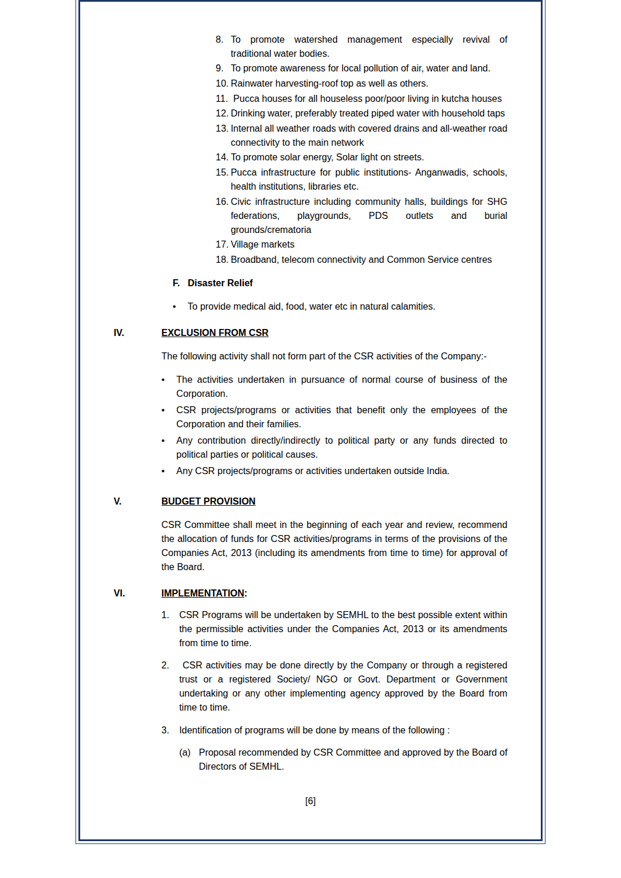8. To promote watershed management especially revival of traditional water bodies.
9. To promote awareness for local pollution of air, water and land.
10. Rainwater harvesting-roof top as well as others.
11. Pucca houses for all houseless poor/poor living in kutcha houses
12. Drinking water, preferably treated piped water with household taps
13. Internal all weather roads with covered drains and all-weather road connectivity to the main network
14. To promote solar energy, Solar light on streets.
15. Pucca infrastructure for public institutions- Anganwadis, schools, health institutions, libraries etc.
16. Civic infrastructure including community halls, buildings for SHG federations, playgrounds, PDS outlets and burial grounds/crematoria
17. Village markets
18. Broadband, telecom connectivity and Common Service centres
F. Disaster Relief
•To provide medical aid, food, water etc in natural calamities.
IV. EXCLUSION FROM CSR
The following activity shall not form part of the CSR activities of the Company:-
•The activities undertaken in pursuance of normal course of business of the Corporation.
•CSR projects/programs or activities that benefit only the employees of the Corporation and their families.
•Any contribution directly/indirectly to political party or any funds directed to political parties or political causes.
•Any CSR projects/programs or activities undertaken outside India.
V. BUDGET PROVISION
CSR Committee shall meet in the beginning of each year and review, recommend the allocation of funds for CSR activities/programs in terms of the provisions of the Companies Act, 2013 (including its amendments from time to time) for approval of the Board.
VI. IMPLEMENTATION:
1. CSR Programs will be undertaken by SEMHL to the best possible extent within the permissible activities under the Companies Act, 2013 or its amendments from time to time.
2. CSR activities may be done directly by the Company or through a registered trust or a registered Society/ NGO or Govt. Department or Government undertaking or any other implementing agency approved by the Board from time to time.
3. Identification of programs will be done by means of the following :
(a) Proposal recommended by CSR Committee and approved by the Board of Directors of SEMHL.
[6]